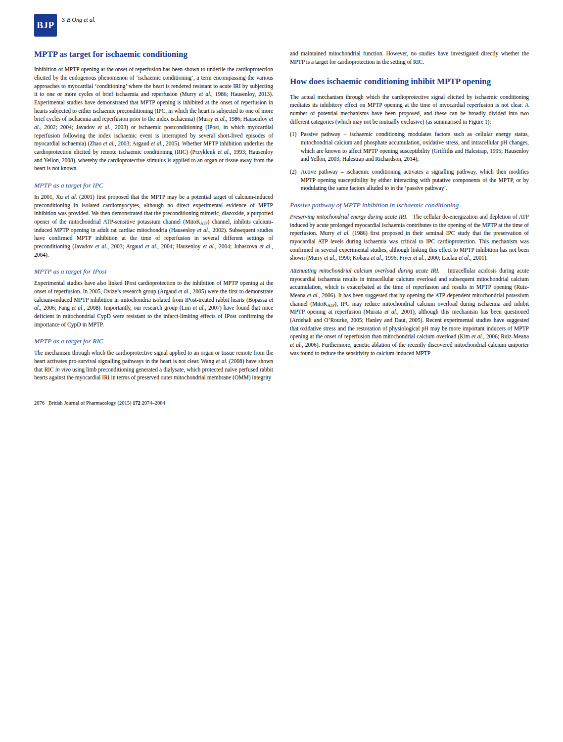BJP
S-B Ong et al.
MPTP as target for ischaemic conditioning
Inhibition of MPTP opening at the onset of reperfusion has been shown to underlie the cardioprotection elicited by the endogenous phenomenon of ‘ischaemic conditioning’, a term encompassing the various approaches to myocardial ‘conditioning’ where the heart is rendered resistant to acute IRI by subjecting it to one or more cycles of brief ischaemia and reperfusion (Murry et al., 1986; Hausenloy, 2013). Experimental studies have demonstrated that MPTP opening is inhibited at the onset of reperfusion in hearts subjected to either ischaemic preconditioning (IPC, in which the heart is subjected to one of more brief cycles of ischaemia and reperfusion prior to the index ischaemia) (Murry et al., 1986; Hausenloy et al., 2002; 2004; Javadov et al., 2003) or ischaemic postconditioning (IPost, in which myocardial reperfusion following the index ischaemic event is interrupted by several short-lived episodes of myocardial ischaemia) (Zhao et al., 2003; Argaud et al., 2005). Whether MPTP inhibition underlies the cardioprotection elicited by remote ischaemic conditioning (RIC) (Przyklenk et al., 1993; Hausenloy and Yellon, 2008), whereby the cardioprotective stimulus is applied to an organ or tissue away from the heart is not known.
MPTP as a target for IPC
In 2001, Xu et al. (2001) first proposed that the MPTP may be a potential target of calcium-induced preconditioning in isolated cardiomyocytes, although no direct experimental evidence of MPTP inhibition was provided. We then demonstrated that the preconditioning mimetic, diazoxide, a purported opener of the mitochondrial ATP-sensitive potassium channel (MitoKATP) channel, inhibits calcium-induced MPTP opening in adult rat cardiac mitochondria (Hausenloy et al., 2002). Subsequent studies have confirmed MPTP inhibition at the time of reperfusion in several different settings of preconditioning (Javadov et al., 2003; Argaud et al., 2004; Hausenloy et al., 2004; Juhaszova et al., 2004).
MPTP as a target for IPost
Experimental studies have also linked IPost cardioprotection to the inhibition of MPTP opening at the onset of reperfusion. In 2005, Ovize’s research group (Argaud et al., 2005) were the first to demonstrate calcium-induced MPTP inhibition in mitochondria isolated from IPost-treated rabbit hearts (Bopassa et al., 2006; Fang et al., 2008). Importantly, our research group (Lim et al., 2007) have found that mice deficient in mitochondrial CypD were resistant to the infarct-limiting effects of IPost confirming the importance of CypD in MPTP.
MPTP as a target for RIC
The mechanism through which the cardioprotective signal applied to an organ or tissue remote from the heart activates pro-survival signalling pathways in the heart is not clear. Wang et al. (2008) have shown that RIC in vivo using limb preconditioning generated a dialysate, which protected naïve perfused rabbit hearts against the myocardial IRI in terms of preserved outer mitochondrial membrane (OMM) integrity
and maintained mitochondrial function. However, no studies have investigated directly whether the MPTP is a target for cardioprotection in the setting of RIC.
How does ischaemic conditioning inhibit MPTP opening
The actual mechanism through which the cardioprotective signal elicited by ischaemic conditioning mediates its inhibitory effect on MPTP opening at the time of myocardial reperfusion is not clear. A number of potential mechanisms have been proposed, and these can be broadly divided into two different categories (which may not be mutually exclusive) (as summarised in Figure 1):
Passive pathway – ischaemic conditioning modulates factors such as cellular energy status, mitochondrial calcium and phosphate accumulation, oxidative stress, and intracellular pH changes, which are known to affect MPTP opening susceptibility (Griffiths and Halestrap, 1995; Hausenloy and Yellon, 2003; Halestrap and Richardson, 2014);
Active pathway – ischaemic conditioning activates a signalling pathway, which then modifies MPTP opening susceptibility by either interacting with putative components of the MPTP, or by modulating the same factors alluded to in the ‘passive pathway’.
Passive pathway of MPTP inhibition in ischaemic conditioning
Preserving mitochondrial energy during acute IRI. The cellular de-energization and depletion of ATP induced by acute prolonged myocardial ischaemia contributes to the opening of the MPTP at the time of reperfusion. Murry et al. (1986) first proposed in their seminal IPC study that the preservation of myocardial ATP levels during ischaemia was critical to IPC cardioprotection. This mechanism was confirmed in several experimental studies, although linking this effect to MPTP inhibition has not been shown (Murry et al., 1990; Kobara et al., 1996; Fryer et al., 2000; Laclau et al., 2001).
Attenuating mitochondrial calcium overload during acute IRI. Intracellular acidosis during acute myocardial ischaemia results in intracellular calcium overload and subsequent mitochondrial calcium accumulation, which is exacerbated at the time of reperfusion and results in MPTP opening (Ruiz-Meana et al., 2006). It has been suggested that by opening the ATP-dependent mitochondrial potassium channel (MitoKATP), IPC may reduce mitochondrial calcium overload during ischaemia and inhibit MPTP opening at reperfusion (Murata et al., 2001), although this mechanism has been questioned (Ardehali and O’Rourke, 2005; Hanley and Daut, 2005). Recent experimental studies have suggested that oxidative stress and the restoration of physiological pH may be more important inducers of MPTP opening at the onset of reperfusion than mitochondrial calcium overload (Kim et al., 2006; Ruiz-Meana et al., 2006). Furthermore, genetic ablation of the recently discovered mitochondrial calcium uniporter was found to reduce the sensitivity to calcium-induced MPTP
2076 British Journal of Pharmacology (2015) 172 2074–2084